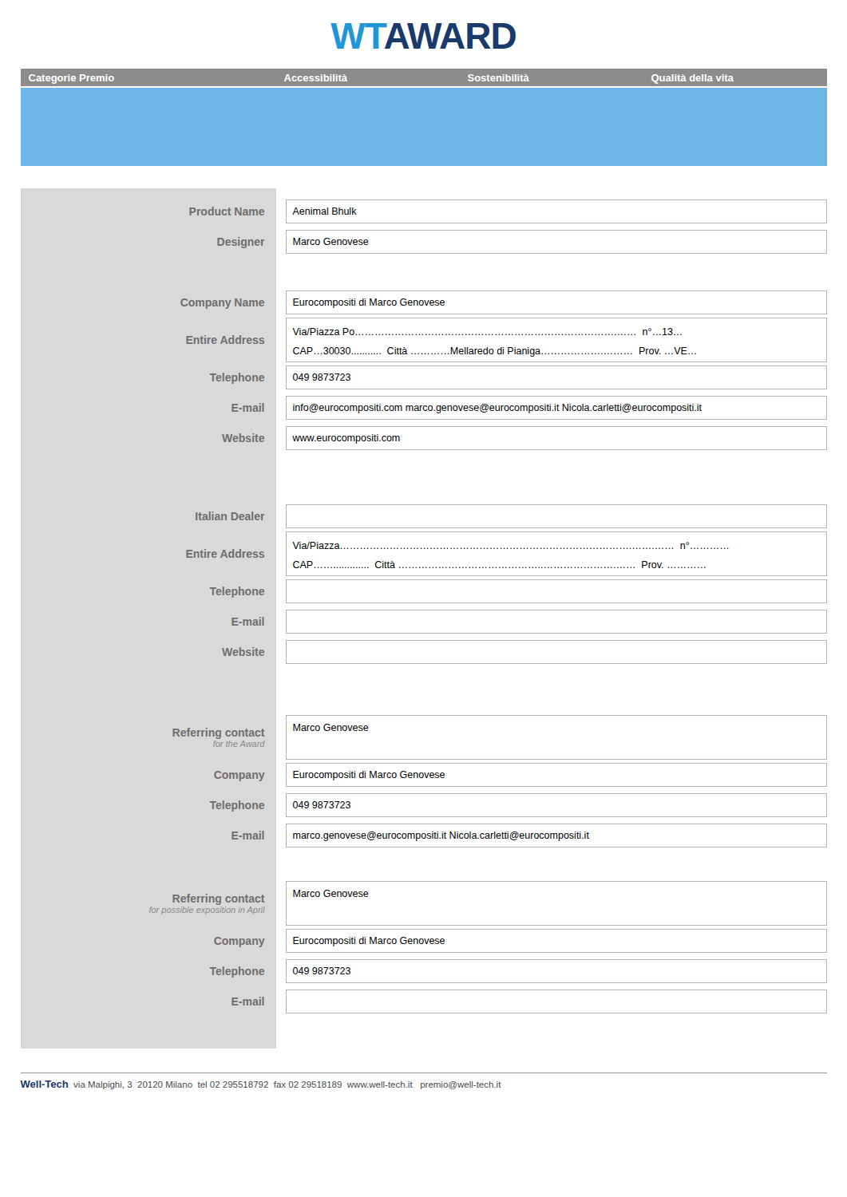WT AWARD
Categorie Premio
Accessibilità
Sostenibilità
Qualità della vita
Product Name
Designer
Company Name
Entire Address
Telephone
E-mail
Website
Italian Dealer
Entire Address
Telephone
E-mail
Website
Referring contact
for the Award
Company
Telephone
E-mail
Referring contact
for possible exposition in April
Company
Telephone
E-mail
Aenimal Bhulk
Marco Genovese
Eurocompositi di Marco Genovese
Via/Piazza Po…………………………………………………………………….…… n°…13…
CAP…30030........... Città …………Mellaredo di Pianiga……………….……… Prov. …VE…
049 9873723
info@eurocompositi.com marco.genovese@eurocompositi.it Nicola.carletti@eurocompositi.it
www.eurocompositi.com
Via/Piazza…………………………………………………………………………….…….…… n°…………
CAP……............. Città ……………………………………..………………….…… Prov. …………
Marco Genovese
Eurocompositi di Marco Genovese
049 9873723
marco.genovese@eurocompositi.it Nicola.carletti@eurocompositi.it
Marco Genovese
Eurocompositi di Marco Genovese
049 9873723
Well-Tech via Malpighi, 3 20120 Milano tel 02 295518792 fax 02 29518189 www.well-tech.it premio@well-tech.it